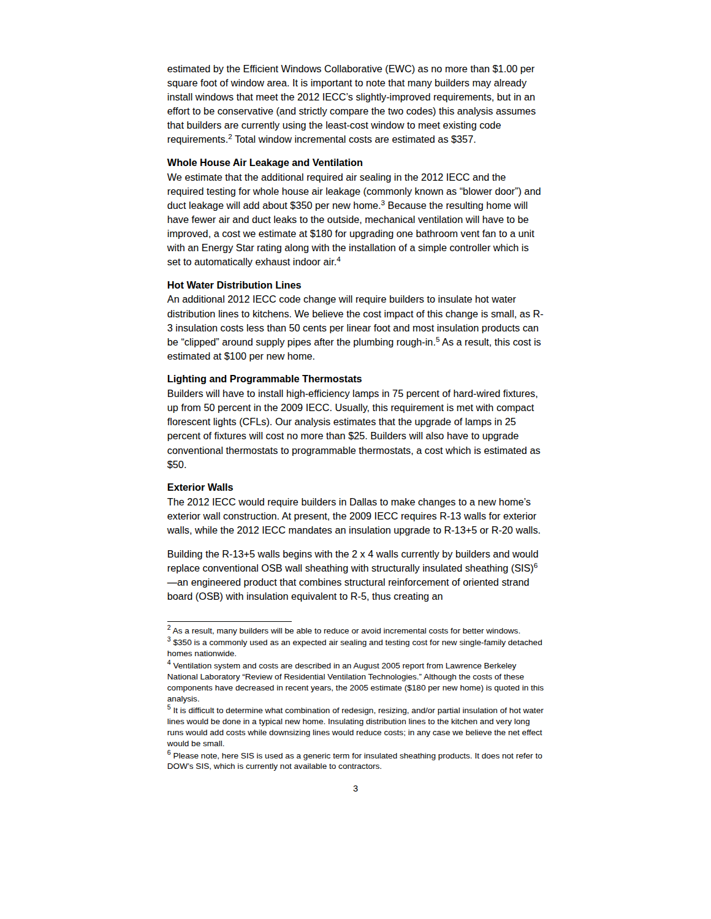estimated by the Efficient Windows Collaborative (EWC) as no more than $1.00 per square foot of window area. It is important to note that many builders may already install windows that meet the 2012 IECC’s slightly-improved requirements, but in an effort to be conservative (and strictly compare the two codes) this analysis assumes that builders are currently using the least-cost window to meet existing code requirements.2 Total window incremental costs are estimated as $357.
Whole House Air Leakage and Ventilation
We estimate that the additional required air sealing in the 2012 IECC and the required testing for whole house air leakage (commonly known as “blower door”) and duct leakage will add about $350 per new home.3 Because the resulting home will have fewer air and duct leaks to the outside, mechanical ventilation will have to be improved, a cost we estimate at $180 for upgrading one bathroom vent fan to a unit with an Energy Star rating along with the installation of a simple controller which is set to automatically exhaust indoor air.4
Hot Water Distribution Lines
An additional 2012 IECC code change will require builders to insulate hot water distribution lines to kitchens. We believe the cost impact of this change is small, as R-3 insulation costs less than 50 cents per linear foot and most insulation products can be “clipped” around supply pipes after the plumbing rough-in.5 As a result, this cost is estimated at $100 per new home.
Lighting and Programmable Thermostats
Builders will have to install high-efficiency lamps in 75 percent of hard-wired fixtures, up from 50 percent in the 2009 IECC. Usually, this requirement is met with compact florescent lights (CFLs). Our analysis estimates that the upgrade of lamps in 25 percent of fixtures will cost no more than $25. Builders will also have to upgrade conventional thermostats to programmable thermostats, a cost which is estimated as $50.
Exterior Walls
The 2012 IECC would require builders in Dallas to make changes to a new home’s exterior wall construction. At present, the 2009 IECC requires R-13 walls for exterior walls, while the 2012 IECC mandates an insulation upgrade to R-13+5 or R-20 walls.
Building the R-13+5 walls begins with the 2 x 4 walls currently by builders and would replace conventional OSB wall sheathing with structurally insulated sheathing (SIS)6—an engineered product that combines structural reinforcement of oriented strand board (OSB) with insulation equivalent to R-5, thus creating an
2 As a result, many builders will be able to reduce or avoid incremental costs for better windows.
3 $350 is a commonly used as an expected air sealing and testing cost for new single-family detached homes nationwide.
4 Ventilation system and costs are described in an August 2005 report from Lawrence Berkeley National Laboratory “Review of Residential Ventilation Technologies.” Although the costs of these components have decreased in recent years, the 2005 estimate ($180 per new home) is quoted in this analysis.
5 It is difficult to determine what combination of redesign, resizing, and/or partial insulation of hot water lines would be done in a typical new home. Insulating distribution lines to the kitchen and very long runs would add costs while downsizing lines would reduce costs; in any case we believe the net effect would be small.
6 Please note, here SIS is used as a generic term for insulated sheathing products. It does not refer to DOW’s SIS, which is currently not available to contractors.
3